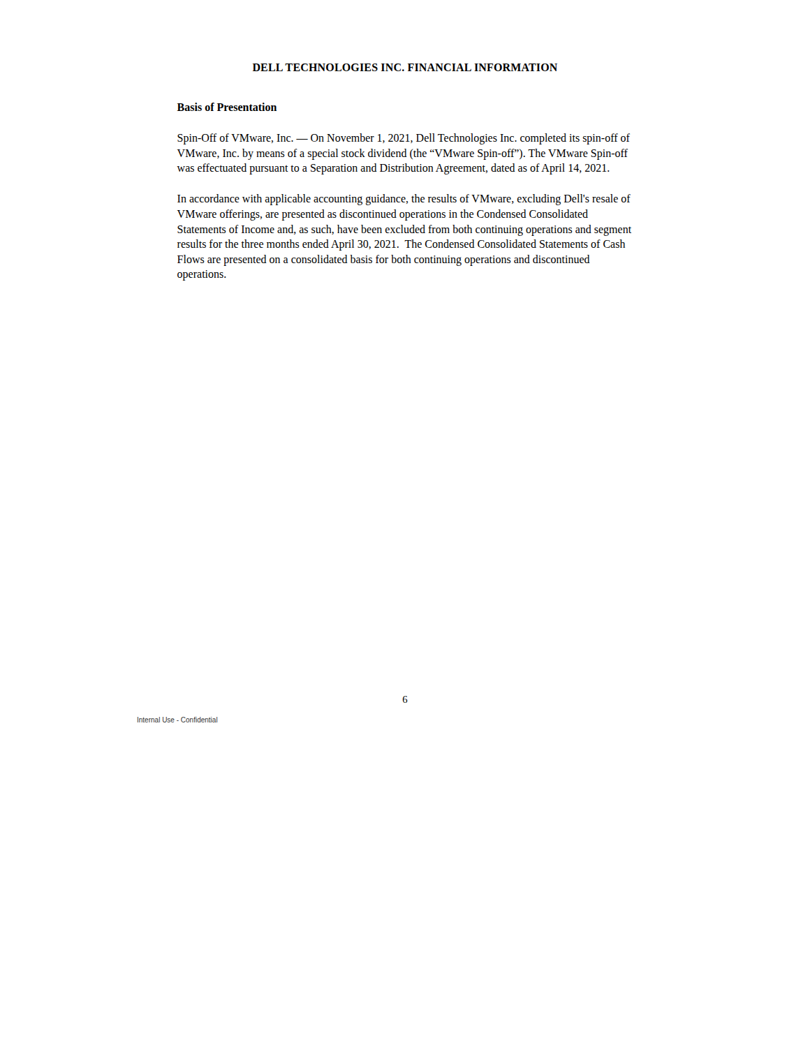DELL TECHNOLOGIES INC. FINANCIAL INFORMATION
Basis of Presentation
Spin-Off of VMware, Inc. — On November 1, 2021, Dell Technologies Inc. completed its spin-off of VMware, Inc. by means of a special stock dividend (the “VMware Spin-off”). The VMware Spin-off was effectuated pursuant to a Separation and Distribution Agreement, dated as of April 14, 2021.
In accordance with applicable accounting guidance, the results of VMware, excluding Dell's resale of VMware offerings, are presented as discontinued operations in the Condensed Consolidated Statements of Income and, as such, have been excluded from both continuing operations and segment results for the three months ended April 30, 2021. The Condensed Consolidated Statements of Cash Flows are presented on a consolidated basis for both continuing operations and discontinued operations.
6
Internal Use - Confidential